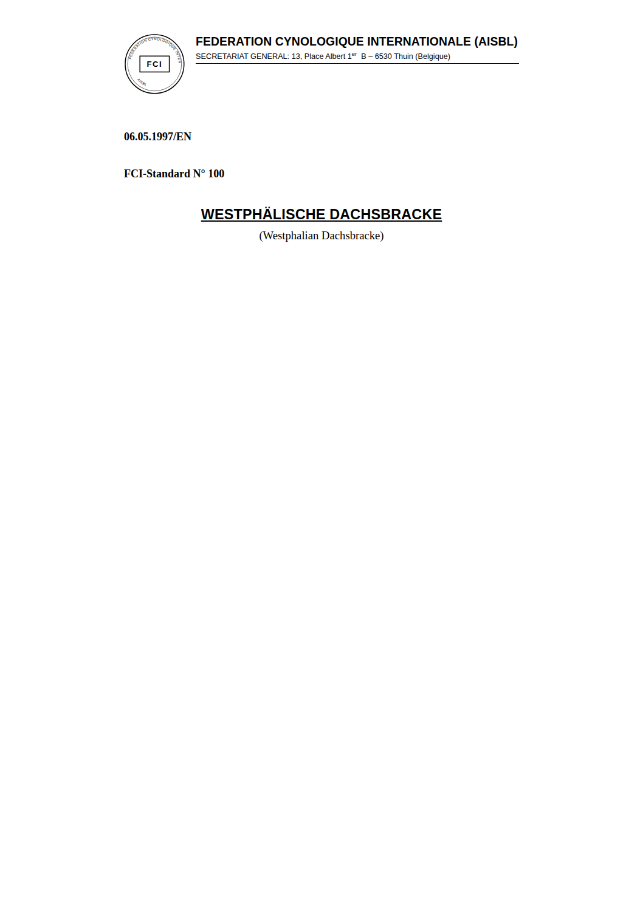FCI FEDERATION CYNOLOGIQUE INTERNATIONALE AISBL
FEDERATION CYNOLOGIQUE INTERNATIONALE (AISBL)
SECRETARIAT GENERAL: 13, Place Albert 1er B – 6530 Thuin (Belgique)
06.05.1997/EN
FCI-Standard N° 100
WESTPHÄLISCHE DACHSBRACKE
(Westphalian Dachsbracke)